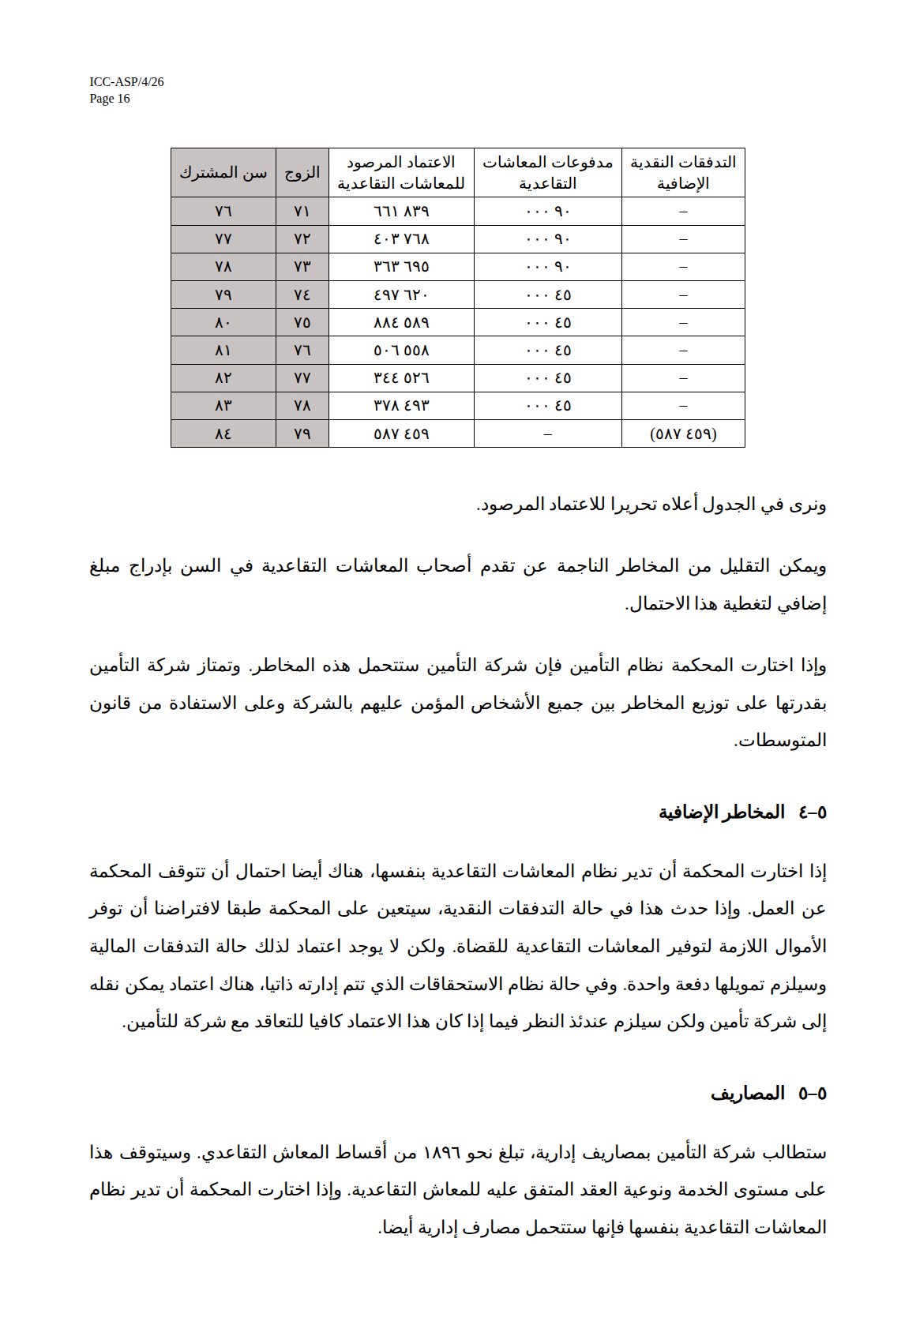ICC-ASP/4/26
Page 16
| التدفقات النقدية الإضافية | مدفوعات المعاشات التقاعدية | الاعتماد المرصود للمعاشات التقاعدية | الزوج | سن المشترك |
| --- | --- | --- | --- | --- |
| – | ٩٠ ٠٠٠ | ٨٣٩ ٦٦١ | ٧١ | ٧٦ |
| – | ٩٠ ٠٠٠ | ٧٦٨ ٤٠٣ | ٧٢ | ٧٧ |
| – | ٩٠ ٠٠٠ | ٦٩٥ ٣٦٣ | ٧٣ | ٧٨ |
| – | ٤٥ ٠٠٠ | ٦٢٠ ٤٩٧ | ٧٤ | ٧٩ |
| – | ٤٥ ٠٠٠ | ٥٨٩ ٨٨٤ | ٧٥ | ٨٠ |
| – | ٤٥ ٠٠٠ | ٥٥٨ ٥٠٦ | ٧٦ | ٨١ |
| – | ٤٥ ٠٠٠ | ٥٢٦ ٣٤٤ | ٧٧ | ٨٢ |
| – | ٤٥ ٠٠٠ | ٤٩٣ ٣٧٨ | ٧٨ | ٨٣ |
| (٤٥٩ ٥٨٧) | – | ٤٥٩ ٥٨٧ | ٧٩ | ٨٤ |
ونرى في الجدول أعلاه تحريرا للاعتماد المرصود.
ويمكن التقليل من المخاطر الناجمة عن تقدم أصحاب المعاشات التقاعدية في السن بإدراج مبلغ إضافي لتغطية هذا الاحتمال.
وإذا اختارت المحكمة نظام التأمين فإن شركة التأمين ستتحمل هذه المخاطر. وتمتاز شركة التأمين بقدرتها على توزيع المخاطر بين جميع الأشخاص المؤمن عليهم بالشركة وعلى الاستفادة من قانون المتوسطات.
٥–٤ المخاطر الإضافية
إذا اختارت المحكمة أن تدير نظام المعاشات التقاعدية بنفسها، هناك أيضا احتمال أن تتوقف المحكمة عن العمل. وإذا حدث هذا في حالة التدفقات النقدية، سيتعين على المحكمة طبقا لافتراضنا أن توفر الأموال اللازمة لتوفير المعاشات التقاعدية للقضاة. ولكن لا يوجد اعتماد لذلك حالة التدفقات المالية وسيلزم تمويلها دفعة واحدة. وفي حالة نظام الاستحقاقات الذي تتم إدارته ذاتيا، هناك اعتماد يمكن نقله إلى شركة تأمين ولكن سيلزم عندئذ النظر فيما إذا كان هذا الاعتماد كافيا للتعاقد مع شركة للتأمين.
٥–٥ المصاريف
ستطالب شركة التأمين بمصاريف إدارية، تبلغ نحو ١٨٩٦ من أقساط المعاش التقاعدي. وسيتوقف هذا على مستوى الخدمة ونوعية العقد المتفق عليه للمعاش التقاعدية. وإذا اختارت المحكمة أن تدير نظام المعاشات التقاعدية بنفسها فإنها ستتحمل مصارف إدارية أيضا.